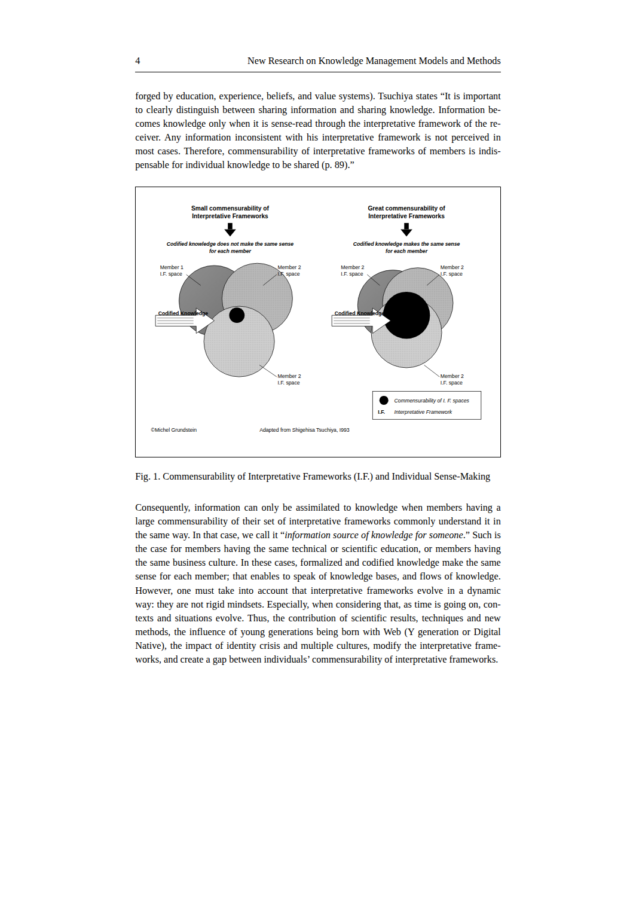4 New Research on Knowledge Management Models and Methods
forged by education, experience, beliefs, and value systems). Tsuchiya states “It is important to clearly distinguish between sharing information and sharing knowledge. Information becomes knowledge only when it is sense-read through the interpretative framework of the receiver. Any information inconsistent with his interpretative framework is not perceived in most cases. Therefore, commensurability of interpretative frameworks of members is indispensable for individual knowledge to be shared (p. 89).”
Small commensurability of Interpretative Frameworks Codified knowledge does not make the same sense for each member Member 1 I.F. space Member 2 I.F. space Member 2 I.F. space Codified Knowledge Great commensurability of Interpretative Frameworks Codified knowledge makes the same sense for each member Member 2 I.F. space Member 2 I.F. space Member 2 I.F. space Codified Knowledge Commensurability of I. F. spaces I.F. Interpretative Framework ©Michel Grundstein Adapted from Shigehisa Tsuchiya, I993
Fig. 1. Commensurability of Interpretative Frameworks (I.F.) and Individual Sense-Making
Consequently, information can only be assimilated to knowledge when members having a large commensurability of their set of interpretative frameworks commonly understand it in the same way. In that case, we call it “information source of knowledge for someone.” Such is the case for members having the same technical or scientific education, or members having the same business culture. In these cases, formalized and codified knowledge make the same sense for each member; that enables to speak of knowledge bases, and flows of knowledge. However, one must take into account that interpretative frameworks evolve in a dynamic way: they are not rigid mindsets. Especially, when considering that, as time is going on, contexts and situations evolve. Thus, the contribution of scientific results, techniques and new methods, the influence of young generations being born with Web (Y generation or Digital Native), the impact of identity crisis and multiple cultures, modify the interpretative frameworks, and create a gap between individuals’ commensurability of interpretative frameworks.